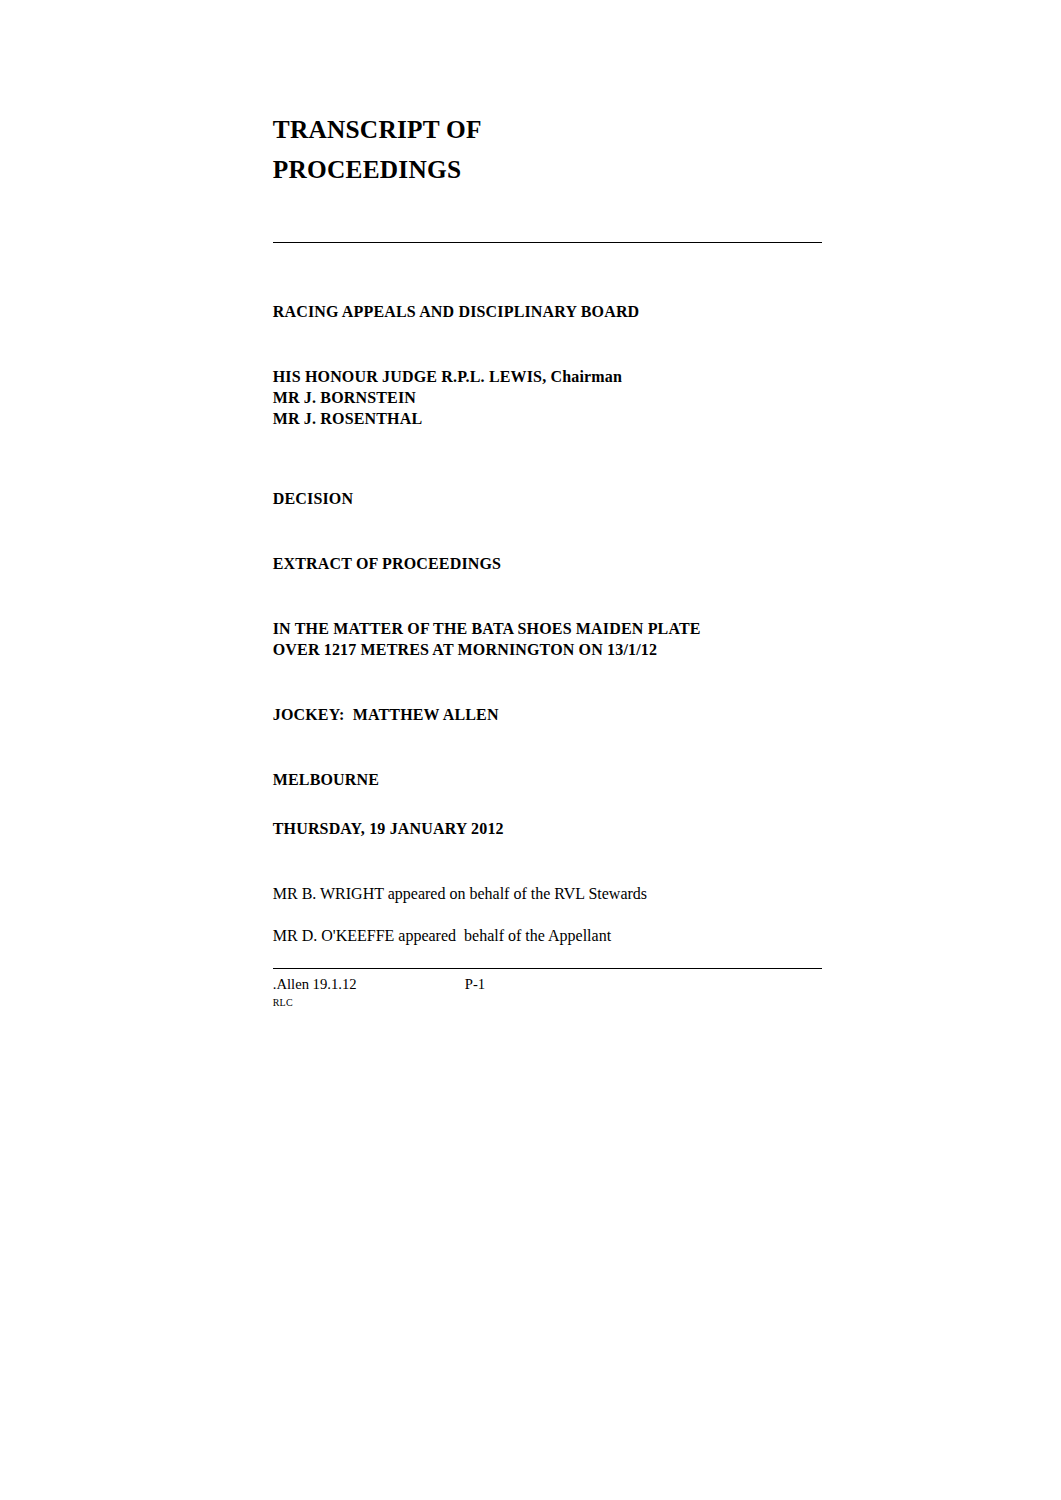TRANSCRIPT OF
PROCEEDINGS
RACING APPEALS AND DISCIPLINARY BOARD
HIS HONOUR JUDGE R.P.L. LEWIS, Chairman
MR J. BORNSTEIN
MR J. ROSENTHAL
DECISION
EXTRACT OF PROCEEDINGS
IN THE MATTER OF THE BATA SHOES MAIDEN PLATE
OVER 1217 METRES AT MORNINGTON ON 13/1/12
JOCKEY: MATTHEW ALLEN
MELBOURNE
THURSDAY, 19 JANUARY 2012
MR B. WRIGHT appeared on behalf of the RVL Stewards
MR D. O'KEEFFE appeared behalf of the Appellant
.Allen 19.1.12
RLC
P-1